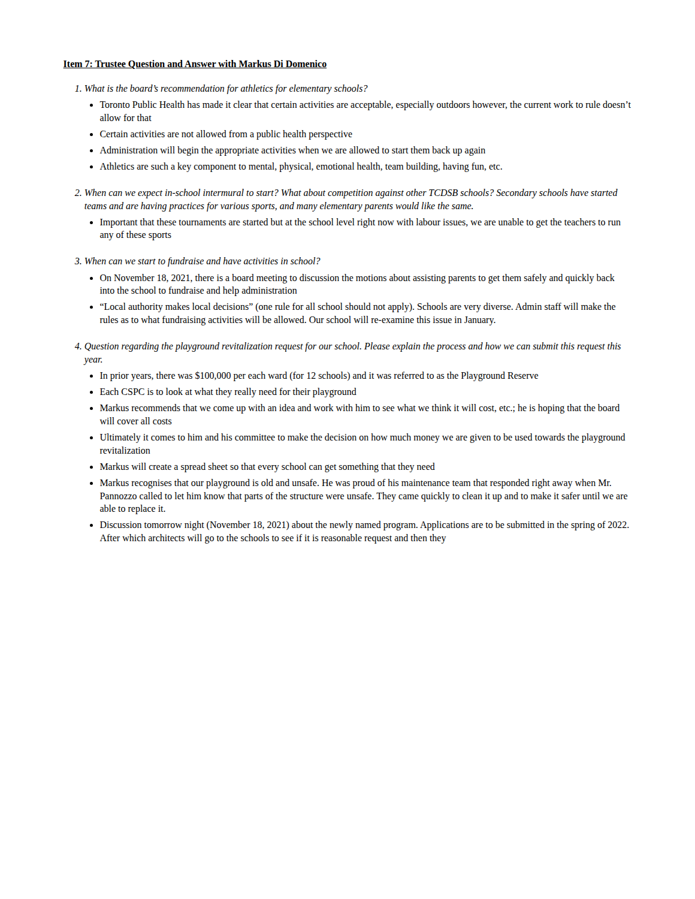Item 7: Trustee Question and Answer with Markus Di Domenico
What is the board’s recommendation for athletics for elementary schools?
Toronto Public Health has made it clear that certain activities are acceptable, especially outdoors however, the current work to rule doesn’t allow for that
Certain activities are not allowed from a public health perspective
Administration will begin the appropriate activities when we are allowed to start them back up again
Athletics are such a key component to mental, physical, emotional health, team building, having fun, etc.
When can we expect in-school intermural to start? What about competition against other TCDSB schools? Secondary schools have started teams and are having practices for various sports, and many elementary parents would like the same.
Important that these tournaments are started but at the school level right now with labour issues, we are unable to get the teachers to run any of these sports
When can we start to fundraise and have activities in school?
On November 18, 2021, there is a board meeting to discussion the motions about assisting parents to get them safely and quickly back into the school to fundraise and help administration
“Local authority makes local decisions” (one rule for all school should not apply). Schools are very diverse. Admin staff will make the rules as to what fundraising activities will be allowed. Our school will re-examine this issue in January.
Question regarding the playground revitalization request for our school. Please explain the process and how we can submit this request this year.
In prior years, there was $100,000 per each ward (for 12 schools) and it was referred to as the Playground Reserve
Each CSPC is to look at what they really need for their playground
Markus recommends that we come up with an idea and work with him to see what we think it will cost, etc.; he is hoping that the board will cover all costs
Ultimately it comes to him and his committee to make the decision on how much money we are given to be used towards the playground revitalization
Markus will create a spread sheet so that every school can get something that they need
Markus recognises that our playground is old and unsafe. He was proud of his maintenance team that responded right away when Mr. Pannozzo called to let him know that parts of the structure were unsafe. They came quickly to clean it up and to make it safer until we are able to replace it.
Discussion tomorrow night (November 18, 2021) about the newly named program. Applications are to be submitted in the spring of 2022. After which architects will go to the schools to see if it is reasonable request and then they